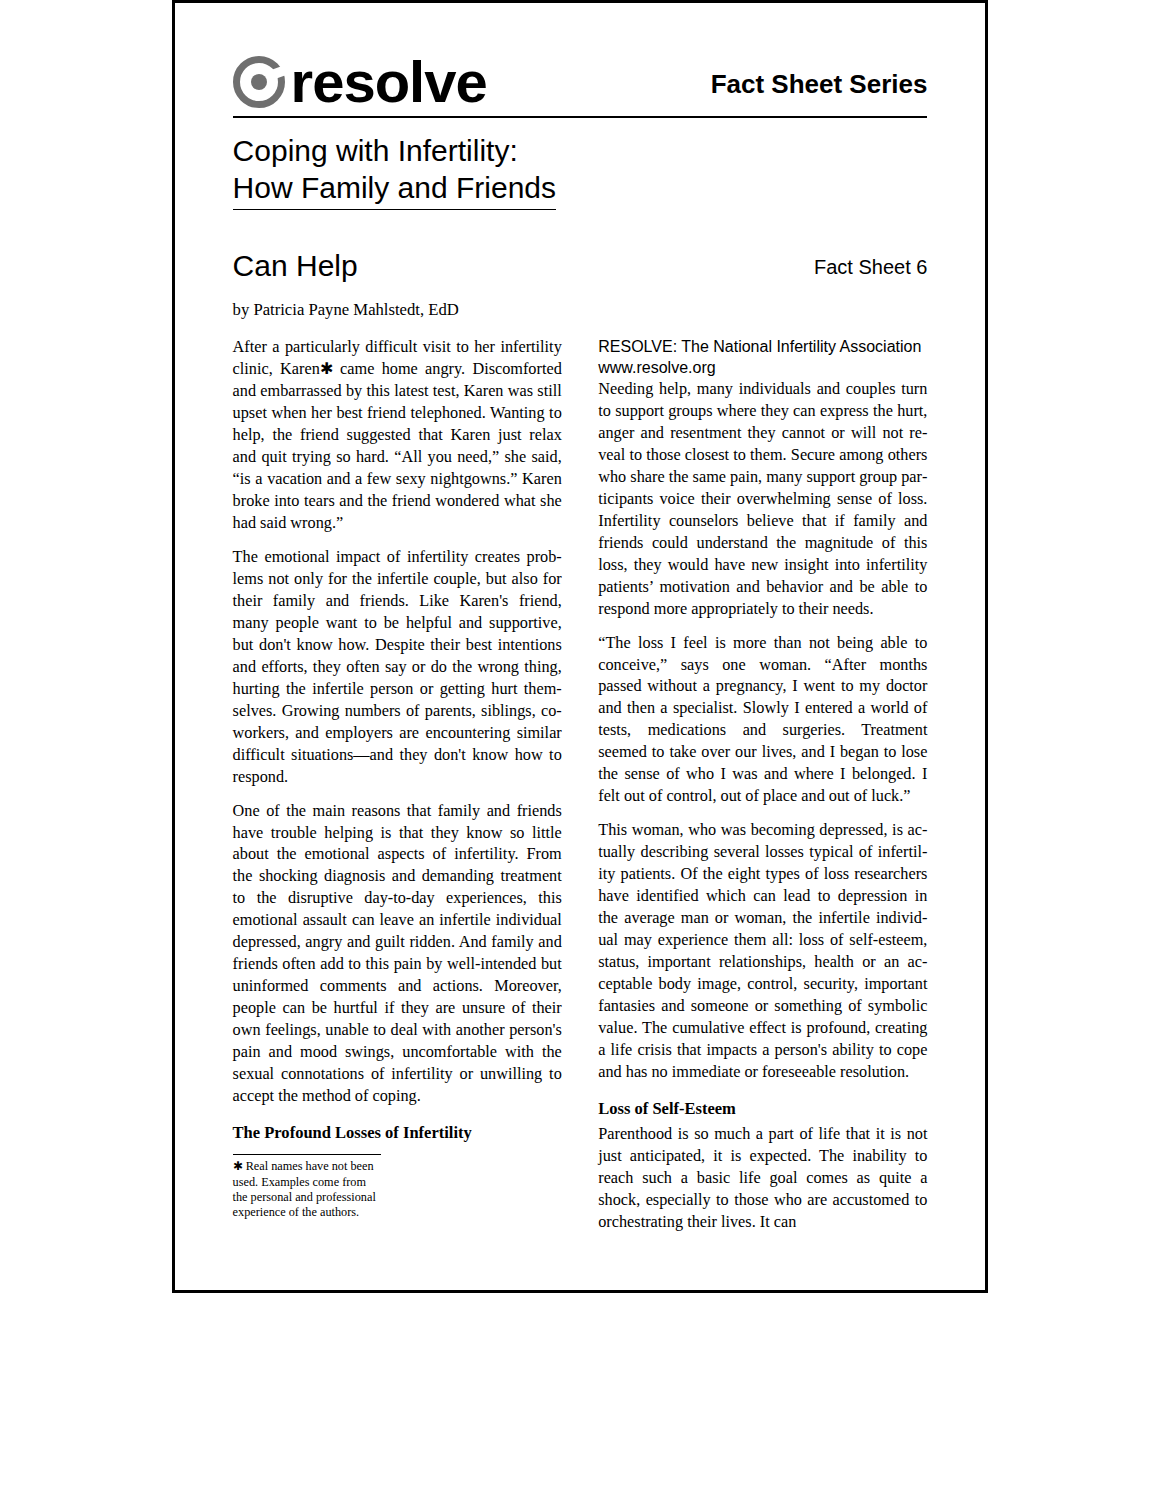resolve
Fact Sheet Series
Coping with Infertility:
How Family and Friends
Can Help
Fact Sheet 6
by Patricia Payne Mahlstedt, EdD
After a particularly difficult visit to her infertility clinic, Karen✱ came home angry. Discomforted and embarrassed by this latest test, Karen was still upset when her best friend telephoned. Wanting to help, the friend suggested that Karen just relax and quit trying so hard. “All you need,” she said, “is a vacation and a few sexy nightgowns.” Karen broke into tears and the friend wondered what she had said wrong.”
The emotional impact of infertility creates problems not only for the infertile couple, but also for their family and friends. Like Karen's friend, many people want to be helpful and supportive, but don't know how. Despite their best intentions and efforts, they often say or do the wrong thing, hurting the infertile person or getting hurt themselves. Growing numbers of parents, siblings, co-workers, and employers are encountering similar difficult situations—and they don't know how to respond.
One of the main reasons that family and friends have trouble helping is that they know so little about the emotional aspects of infertility. From the shocking diagnosis and demanding treatment to the disruptive day-to-day experiences, this emotional assault can leave an infertile individual depressed, angry and guilt ridden. And family and friends often add to this pain by well-intended but uninformed comments and actions. Moreover, people can be hurtful if they are unsure of their own feelings, unable to deal with another person's pain and mood swings, uncomfortable with the sexual connotations of infertility or unwilling to accept the method of coping.
The Profound Losses of Infertility
✱ Real names have not been used. Examples come from the personal and professional experience of the authors.
RESOLVE: The National Infertility Association
www.resolve.org
Needing help, many individuals and couples turn to support groups where they can express the hurt, anger and resentment they cannot or will not reveal to those closest to them. Secure among others who share the same pain, many support group participants voice their overwhelming sense of loss. Infertility counselors believe that if family and friends could understand the magnitude of this loss, they would have new insight into infertility patients’ motivation and behavior and be able to respond more appropriately to their needs.
“The loss I feel is more than not being able to conceive,” says one woman. “After months passed without a pregnancy, I went to my doctor and then a specialist. Slowly I entered a world of tests, medications and surgeries. Treatment seemed to take over our lives, and I began to lose the sense of who I was and where I belonged. I felt out of control, out of place and out of luck.”
This woman, who was becoming depressed, is actually describing several losses typical of infertility patients. Of the eight types of loss researchers have identified which can lead to depression in the average man or woman, the infertile individual may experience them all: loss of self-esteem, status, important relationships, health or an acceptable body image, control, security, important fantasies and someone or something of symbolic value. The cumulative effect is profound, creating a life crisis that impacts a person's ability to cope and has no immediate or foreseeable resolution.
Loss of Self-Esteem
Parenthood is so much a part of life that it is not just anticipated, it is expected. The inability to reach such a basic life goal comes as quite a shock, especially to those who are accustomed to orchestrating their lives. It can